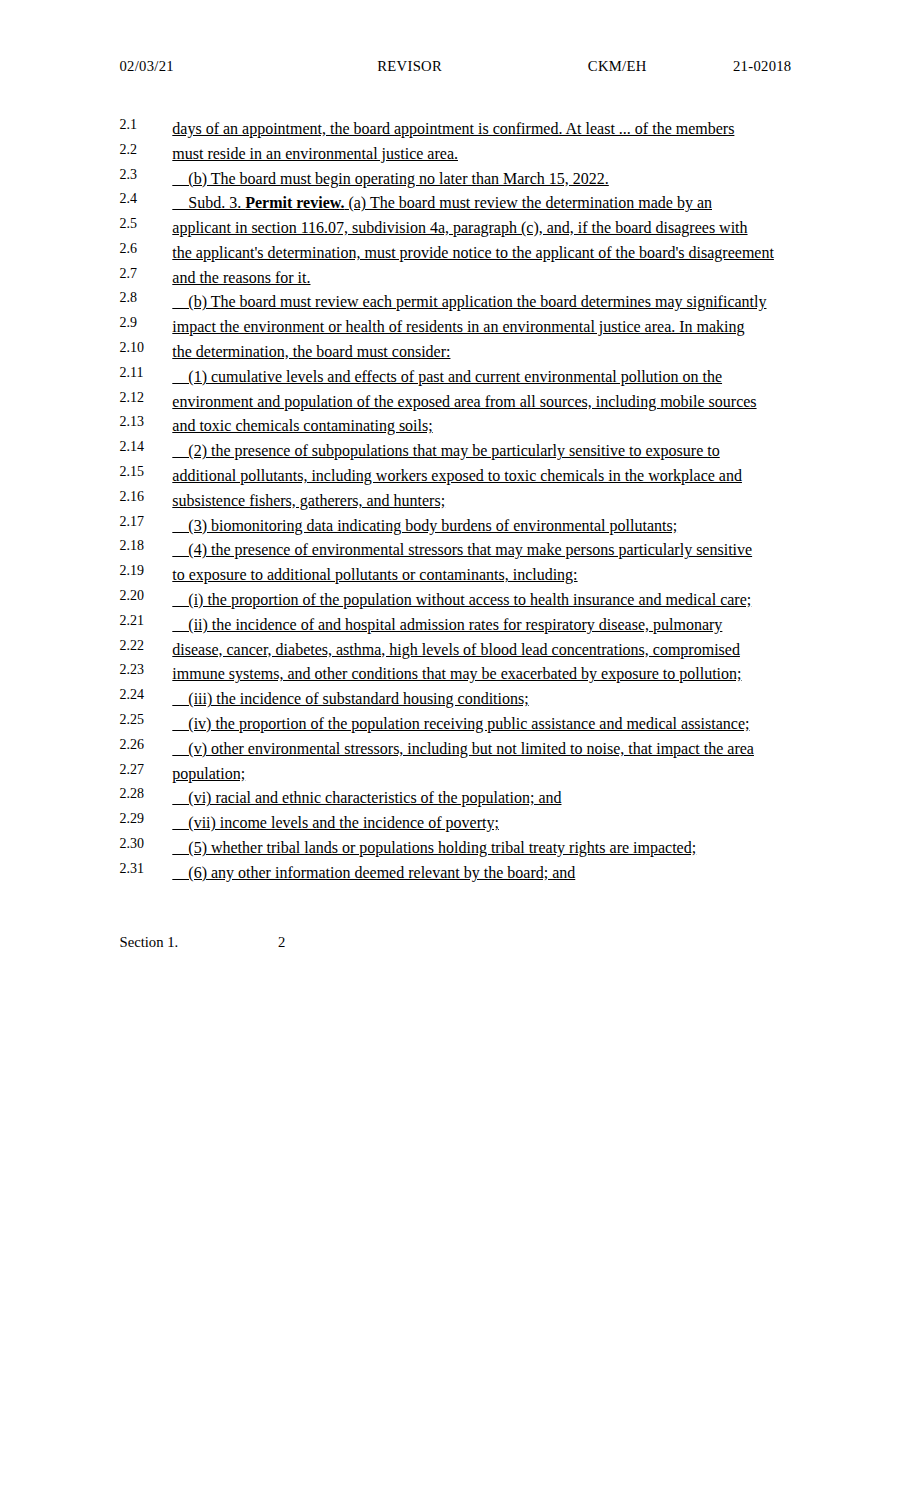02/03/21 REVISOR CKM/EH 21-02018
| 2.1 | days of an appointment, the board appointment is confirmed. At least ... of the members |
| 2.2 | must reside in an environmental justice area. |
| 2.3 | (b) The board must begin operating no later than March 15, 2022. |
| 2.4 | Subd. 3. Permit review. (a) The board must review the determination made by an |
| 2.5 | applicant in section 116.07, subdivision 4a, paragraph (c), and, if the board disagrees with |
| 2.6 | the applicant's determination, must provide notice to the applicant of the board's disagreement |
| 2.7 | and the reasons for it. |
| 2.8 | (b) The board must review each permit application the board determines may significantly |
| 2.9 | impact the environment or health of residents in an environmental justice area. In making |
| 2.10 | the determination, the board must consider: |
| 2.11 | (1) cumulative levels and effects of past and current environmental pollution on the |
| 2.12 | environment and population of the exposed area from all sources, including mobile sources |
| 2.13 | and toxic chemicals contaminating soils; |
| 2.14 | (2) the presence of subpopulations that may be particularly sensitive to exposure to |
| 2.15 | additional pollutants, including workers exposed to toxic chemicals in the workplace and |
| 2.16 | subsistence fishers, gatherers, and hunters; |
| 2.17 | (3) biomonitoring data indicating body burdens of environmental pollutants; |
| 2.18 | (4) the presence of environmental stressors that may make persons particularly sensitive |
| 2.19 | to exposure to additional pollutants or contaminants, including: |
| 2.20 | (i) the proportion of the population without access to health insurance and medical care; |
| 2.21 | (ii) the incidence of and hospital admission rates for respiratory disease, pulmonary |
| 2.22 | disease, cancer, diabetes, asthma, high levels of blood lead concentrations, compromised |
| 2.23 | immune systems, and other conditions that may be exacerbated by exposure to pollution; |
| 2.24 | (iii) the incidence of substandard housing conditions; |
| 2.25 | (iv) the proportion of the population receiving public assistance and medical assistance; |
| 2.26 | (v) other environmental stressors, including but not limited to noise, that impact the area |
| 2.27 | population; |
| 2.28 | (vi) racial and ethnic characteristics of the population; and |
| 2.29 | (vii) income levels and the incidence of poverty; |
| 2.30 | (5) whether tribal lands or populations holding tribal treaty rights are impacted; |
| 2.31 | (6) any other information deemed relevant by the board; and |
Section 1. 2